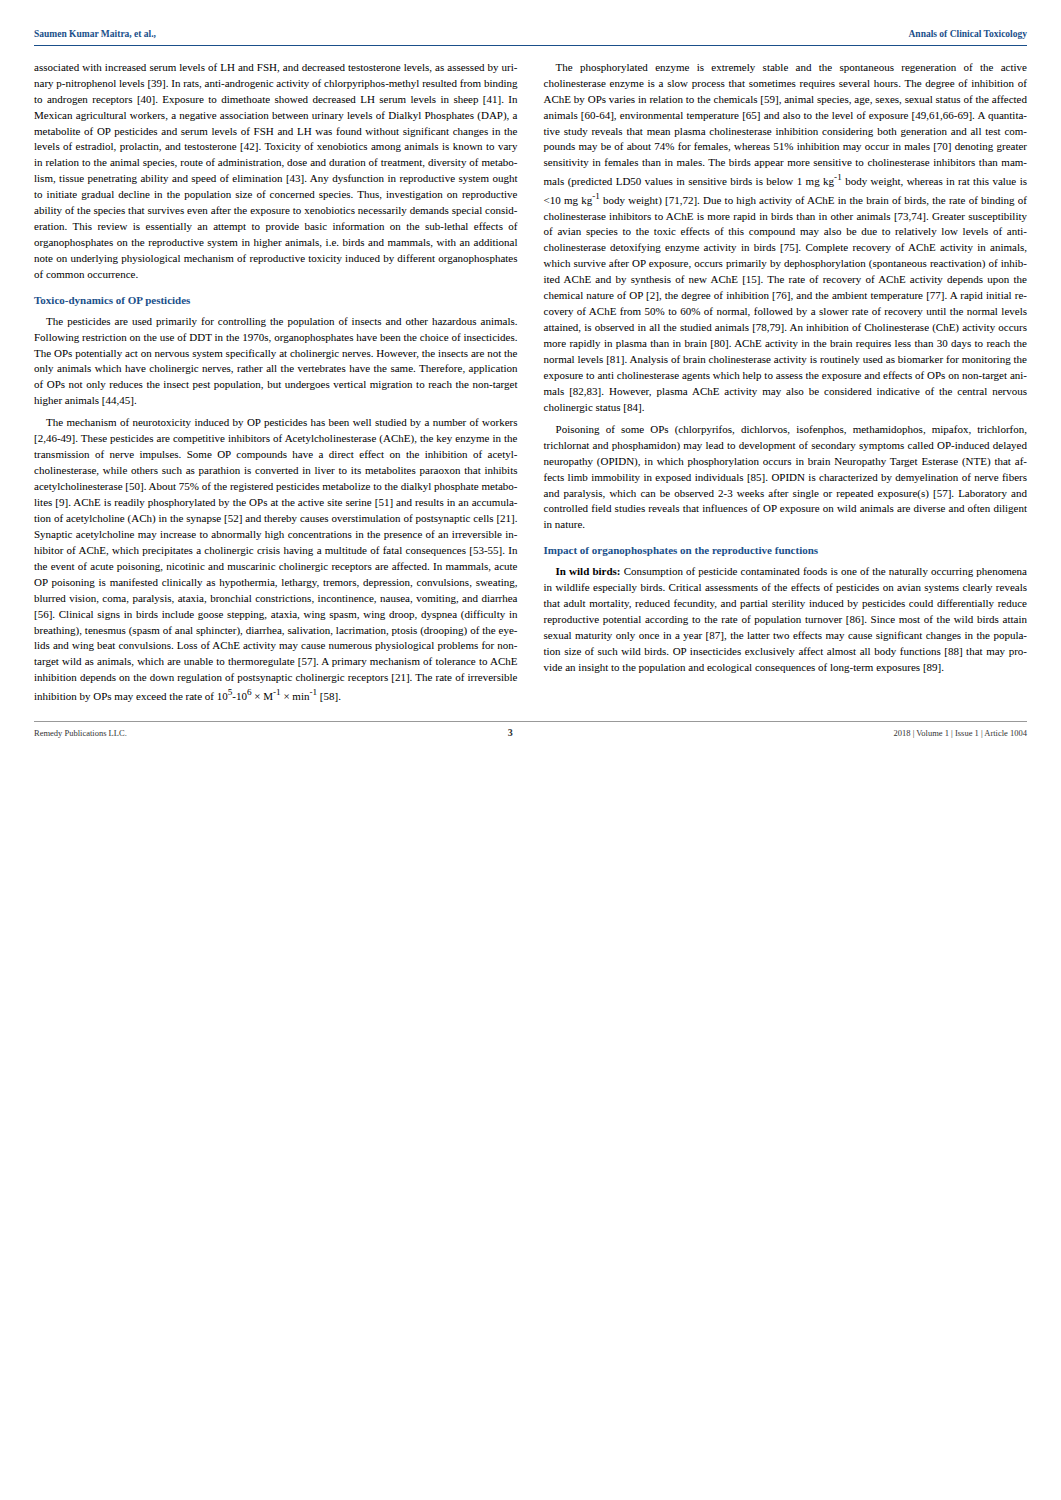Saumen Kumar Maitra, et al.,
Annals of Clinical Toxicology
associated with increased serum levels of LH and FSH, and decreased testosterone levels, as assessed by urinary p-nitrophenol levels [39]. In rats, anti-androgenic activity of chlorpyriphos-methyl resulted from binding to androgen receptors [40]. Exposure to dimethoate showed decreased LH serum levels in sheep [41]. In Mexican agricultural workers, a negative association between urinary levels of Dialkyl Phosphates (DAP), a metabolite of OP pesticides and serum levels of FSH and LH was found without significant changes in the levels of estradiol, prolactin, and testosterone [42]. Toxicity of xenobiotics among animals is known to vary in relation to the animal species, route of administration, dose and duration of treatment, diversity of metabolism, tissue penetrating ability and speed of elimination [43]. Any dysfunction in reproductive system ought to initiate gradual decline in the population size of concerned species. Thus, investigation on reproductive ability of the species that survives even after the exposure to xenobiotics necessarily demands special consideration. This review is essentially an attempt to provide basic information on the sub-lethal effects of organophosphates on the reproductive system in higher animals, i.e. birds and mammals, with an additional note on underlying physiological mechanism of reproductive toxicity induced by different organophosphates of common occurrence.
Toxico-dynamics of OP pesticides
The pesticides are used primarily for controlling the population of insects and other hazardous animals. Following restriction on the use of DDT in the 1970s, organophosphates have been the choice of insecticides. The OPs potentially act on nervous system specifically at cholinergic nerves. However, the insects are not the only animals which have cholinergic nerves, rather all the vertebrates have the same. Therefore, application of OPs not only reduces the insect pest population, but undergoes vertical migration to reach the non-target higher animals [44,45].
The mechanism of neurotoxicity induced by OP pesticides has been well studied by a number of workers [2,46-49]. These pesticides are competitive inhibitors of Acetylcholinesterase (AChE), the key enzyme in the transmission of nerve impulses. Some OP compounds have a direct effect on the inhibition of acetylcholinesterase, while others such as parathion is converted in liver to its metabolites paraoxon that inhibits acetylcholinesterase [50]. About 75% of the registered pesticides metabolize to the dialkyl phosphate metabolites [9]. AChE is readily phosphorylated by the OPs at the active site serine [51] and results in an accumulation of acetylcholine (ACh) in the synapse [52] and thereby causes overstimulation of postsynaptic cells [21]. Synaptic acetylcholine may increase to abnormally high concentrations in the presence of an irreversible inhibitor of AChE, which precipitates a cholinergic crisis having a multitude of fatal consequences [53-55]. In the event of acute poisoning, nicotinic and muscarinic cholinergic receptors are affected. In mammals, acute OP poisoning is manifested clinically as hypothermia, lethargy, tremors, depression, convulsions, sweating, blurred vision, coma, paralysis, ataxia, bronchial constrictions, incontinence, nausea, vomiting, and diarrhea [56]. Clinical signs in birds include goose stepping, ataxia, wing spasm, wing droop, dyspnea (difficulty in breathing), tenesmus (spasm of anal sphincter), diarrhea, salivation, lacrimation, ptosis (drooping) of the eyelids and wing beat convulsions. Loss of AChE activity may cause numerous physiological problems for non-target wild as animals, which are unable to thermoregulate [57]. A primary mechanism of tolerance to AChE inhibition depends on the down regulation of postsynaptic cholinergic receptors [21]. The rate of irreversible inhibition by OPs may exceed the rate of 105-106 × M-1 × min-1 [58].
The phosphorylated enzyme is extremely stable and the spontaneous regeneration of the active cholinesterase enzyme is a slow process that sometimes requires several hours. The degree of inhibition of AChE by OPs varies in relation to the chemicals [59], animal species, age, sexes, sexual status of the affected animals [60-64], environmental temperature [65] and also to the level of exposure [49,61,66-69]. A quantitative study reveals that mean plasma cholinesterase inhibition considering both generation and all test compounds may be of about 74% for females, whereas 51% inhibition may occur in males [70] denoting greater sensitivity in females than in males. The birds appear more sensitive to cholinesterase inhibitors than mammals (predicted LD50 values in sensitive birds is below 1 mg kg-1 body weight, whereas in rat this value is <10 mg kg-1 body weight) [71,72]. Due to high activity of AChE in the brain of birds, the rate of binding of cholinesterase inhibitors to AChE is more rapid in birds than in other animals [73,74]. Greater susceptibility of avian species to the toxic effects of this compound may also be due to relatively low levels of anti-cholinesterase detoxifying enzyme activity in birds [75]. Complete recovery of AChE activity in animals, which survive after OP exposure, occurs primarily by dephosphorylation (spontaneous reactivation) of inhibited AChE and by synthesis of new AChE [15]. The rate of recovery of AChE activity depends upon the chemical nature of OP [2], the degree of inhibition [76], and the ambient temperature [77]. A rapid initial recovery of AChE from 50% to 60% of normal, followed by a slower rate of recovery until the normal levels attained, is observed in all the studied animals [78,79]. An inhibition of Cholinesterase (ChE) activity occurs more rapidly in plasma than in brain [80]. AChE activity in the brain requires less than 30 days to reach the normal levels [81]. Analysis of brain cholinesterase activity is routinely used as biomarker for monitoring the exposure to anti cholinesterase agents which help to assess the exposure and effects of OPs on non-target animals [82,83]. However, plasma AChE activity may also be considered indicative of the central nervous cholinergic status [84].
Poisoning of some OPs (chlorpyrifos, dichlorvos, isofenphos, methamidophos, mipafox, trichlorfon, trichlornat and phosphamidon) may lead to development of secondary symptoms called OP-induced delayed neuropathy (OPIDN), in which phosphorylation occurs in brain Neuropathy Target Esterase (NTE) that affects limb immobility in exposed individuals [85]. OPIDN is characterized by demyelination of nerve fibers and paralysis, which can be observed 2-3 weeks after single or repeated exposure(s) [57]. Laboratory and controlled field studies reveals that influences of OP exposure on wild animals are diverse and often diligent in nature.
Impact of organophosphates on the reproductive functions
In wild birds: Consumption of pesticide contaminated foods is one of the naturally occurring phenomena in wildlife especially birds. Critical assessments of the effects of pesticides on avian systems clearly reveals that adult mortality, reduced fecundity, and partial sterility induced by pesticides could differentially reduce reproductive potential according to the rate of population turnover [86]. Since most of the wild birds attain sexual maturity only once in a year [87], the latter two effects may cause significant changes in the population size of such wild birds. OP insecticides exclusively affect almost all body functions [88] that may provide an insight to the population and ecological consequences of long-term exposures [89].
Remedy Publications LLC.
3
2018 | Volume 1 | Issue 1 | Article 1004